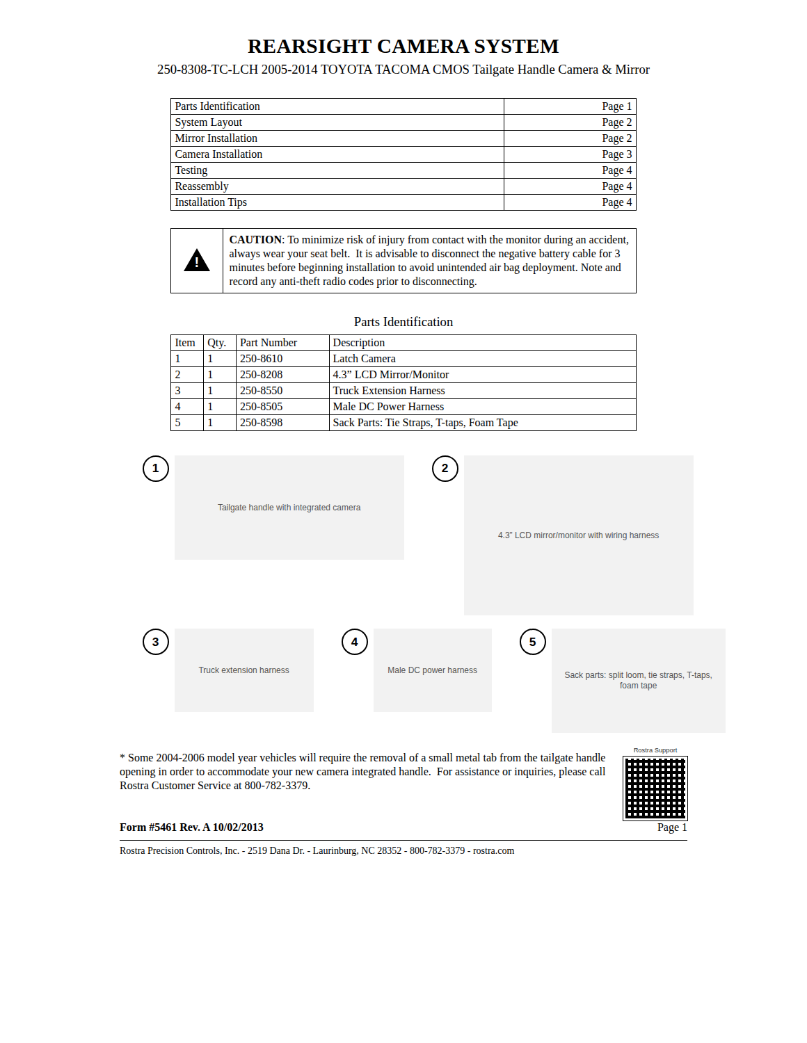REARSIGHT CAMERA SYSTEM
250-8308-TC-LCH 2005-2014 TOYOTA TACOMA CMOS Tailgate Handle Camera & Mirror
| Parts Identification | Page 1 |
| System Layout | Page 2 |
| Mirror Installation | Page 2 |
| Camera Installation | Page 3 |
| Testing | Page 4 |
| Reassembly | Page 4 |
| Installation Tips | Page 4 |
| | CAUTION : To minimize risk of injury from contact with the monitor during an accident, always wear your seat belt. It is advisable to disconnect the negative battery cable for 3 minutes before beginning installation to avoid unintended air bag deployment. Note and record any anti-theft radio codes prior to disconnecting. |
Parts Identification
| Item | Qty. | Part Number | Description |
| 1 | 1 | 250-8610 | Latch Camera |
| 2 | 1 | 250-8208 | 4.3” LCD Mirror/Monitor |
| 3 | 1 | 250-8550 | Truck Extension Harness |
| 4 | 1 | 250-8505 | Male DC Power Harness |
| 5 | 1 | 250-8598 | Sack Parts: Tie Straps, T-taps, Foam Tape |
1
Tailgate handle with integrated camera
2
4.3” LCD mirror/monitor with wiring harness
3
Truck extension harness
4
Male DC power harness
5
Sack parts: split loom, tie straps, T-taps, foam tape
Rostra Support
* Some 2004-2006 model year vehicles will require the removal of a small metal tab from the tailgate handle opening in order to accommodate your new camera integrated handle. For assistance or inquiries, please call Rostra Customer Service at 800-782-3379.
Form #5461 Rev. A 10/02/2013 Page 1
Rostra Precision Controls, Inc. - 2519 Dana Dr. - Laurinburg, NC 28352 - 800-782-3379 - rostra.com